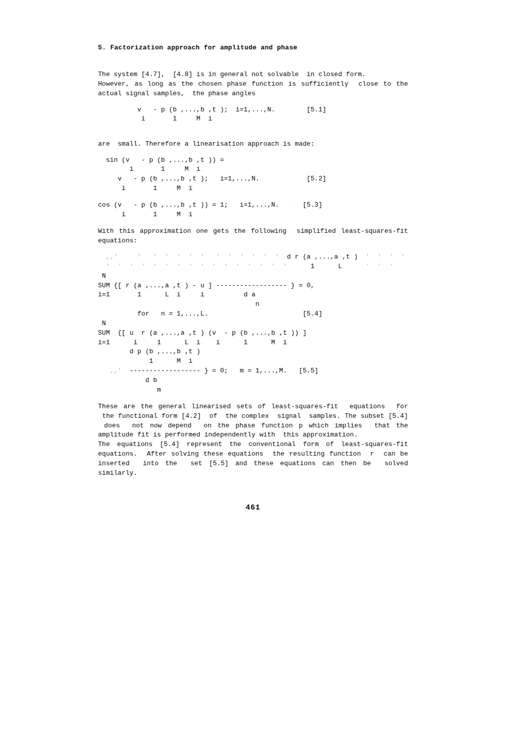5. Factorization approach for amplitude and phase
The system [4.7], [4.8] is in general not solvable in closed form.
However, as long as the chosen phase function is sufficiently close to the actual signal samples, the phase angles
          v   - p (b ,...,b ,t );  i=1,...,N.        [5.1]
           i       1     M  i
 
are small. Therefore a linearisation approach is made:
  sin (v   - p (b ,...,b ,t )) =
        i       1     M  i
     v   - p (b ,...,b ,t );   i=1,...,N.            [5.2]
      i       1     M  i
cos (v   - p (b ,...,b ,t )) = 1;   i=1,...,N.      [5.3]
      i       1     M  i
With this approximation one gets the following simplified least-squares-fit equations:
  ,,'     '   '  '  '  '  '   '  '  '  '  '  '  d r (a ,...,a ,t )  '  '  '  '
  '  '  '  '  '  '  '  '  '  '  '  '  '  '  '  '      1      L      '  '  '
 N
SUM {[ r (a ,...,a ,t ) - u ] ------------------ } = 0,
i=1       1      L  i     i          d a
                                        n
          for   n = 1,...,L.                        [5.4]
 N
SUM  {[ u  r (a ,...,a ,t ) (v  - p (b ,...,b ,t )) ]
i=1      i     1      L  i    i      1      M  i
        d p (b ,...,b ,t )
             1      M  i
   ,,'  ------------------ } = 0;   m = 1,...,M.   [5.5]
            d b
               m
These are the general linearised sets of least-squares-fit equations for the functional form [4.2] of the complex signal samples. The subset [5.4] does not now depend on the phase function p which implies that the amplitude fit is performed independently with this approximation.
The equations [5.4] represent the conventional form of least-squares-fit equations. After solving these equations the resulting function r can be inserted into the set [5.5] and these equations can then be solved similarly.
461